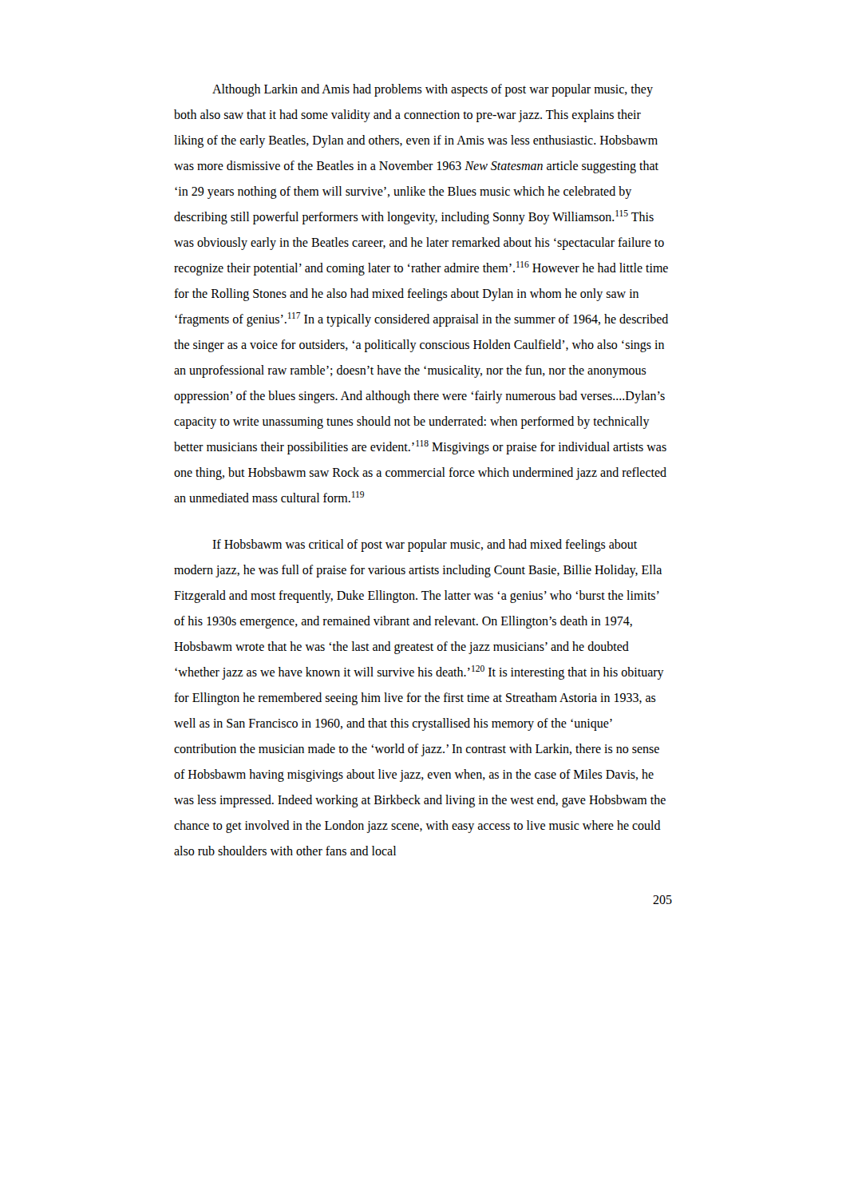Although Larkin and Amis had problems with aspects of post war popular music, they both also saw that it had some validity and a connection to pre-war jazz. This explains their liking of the early Beatles, Dylan and others, even if in Amis was less enthusiastic. Hobsbawm was more dismissive of the Beatles in a November 1963 New Statesman article suggesting that ‘in 29 years nothing of them will survive’, unlike the Blues music which he celebrated by describing still powerful performers with longevity, including Sonny Boy Williamson.115 This was obviously early in the Beatles career, and he later remarked about his ‘spectacular failure to recognize their potential’ and coming later to ‘rather admire them’.116 However he had little time for the Rolling Stones and he also had mixed feelings about Dylan in whom he only saw in ‘fragments of genius’.117 In a typically considered appraisal in the summer of 1964, he described the singer as a voice for outsiders, ‘a politically conscious Holden Caulfield’, who also ‘sings in an unprofessional raw ramble’; doesn’t have the ‘musicality, nor the fun, nor the anonymous oppression’ of the blues singers. And although there were ‘fairly numerous bad verses....Dylan’s capacity to write unassuming tunes should not be underrated: when performed by technically better musicians their possibilities are evident.’118 Misgivings or praise for individual artists was one thing, but Hobsbawm saw Rock as a commercial force which undermined jazz and reflected an unmediated mass cultural form.119
If Hobsbawm was critical of post war popular music, and had mixed feelings about modern jazz, he was full of praise for various artists including Count Basie, Billie Holiday, Ella Fitzgerald and most frequently, Duke Ellington. The latter was ‘a genius’ who ‘burst the limits’ of his 1930s emergence, and remained vibrant and relevant. On Ellington’s death in 1974, Hobsbawm wrote that he was ‘the last and greatest of the jazz musicians’ and he doubted ‘whether jazz as we have known it will survive his death.’120 It is interesting that in his obituary for Ellington he remembered seeing him live for the first time at Streatham Astoria in 1933, as well as in San Francisco in 1960, and that this crystallised his memory of the ‘unique’ contribution the musician made to the ‘world of jazz.’ In contrast with Larkin, there is no sense of Hobsbawm having misgivings about live jazz, even when, as in the case of Miles Davis, he was less impressed. Indeed working at Birkbeck and living in the west end, gave Hobsbwam the chance to get involved in the London jazz scene, with easy access to live music where he could also rub shoulders with other fans and local
205